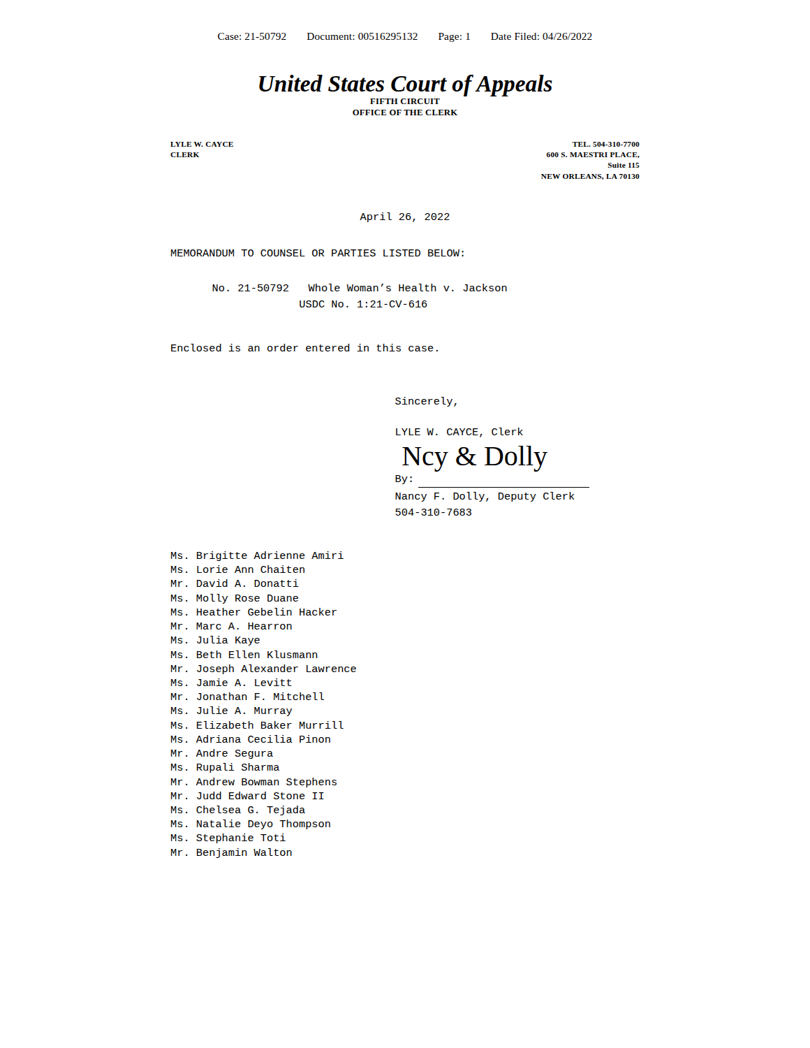Case: 21-50792 Document: 00516295132 Page: 1 Date Filed: 04/26/2022
United States Court of Appeals
FIFTH CIRCUIT OFFICE OF THE CLERK
LYLE W. CAYCE
CLERK
TEL. 504-310-7700
600 S. MAESTRI PLACE,
Suite 115
NEW ORLEANS, LA 70130
April 26, 2022
MEMORANDUM TO COUNSEL OR PARTIES LISTED BELOW:
No. 21-50792 Whole Woman’s Health v. Jackson
USDC No. 1:21-CV-616
Enclosed is an order entered in this case.
Sincerely,
LYLE W. CAYCE, Clerk
Ncy & Dolly
By:
Nancy F. Dolly, Deputy Clerk
504-310-7683
Ms. Brigitte Adrienne Amiri
Ms. Lorie Ann Chaiten
Mr. David A. Donatti
Ms. Molly Rose Duane
Ms. Heather Gebelin Hacker
Mr. Marc A. Hearron
Ms. Julia Kaye
Ms. Beth Ellen Klusmann
Mr. Joseph Alexander Lawrence
Ms. Jamie A. Levitt
Mr. Jonathan F. Mitchell
Ms. Julie A. Murray
Ms. Elizabeth Baker Murrill
Ms. Adriana Cecilia Pinon
Mr. Andre Segura
Ms. Rupali Sharma
Mr. Andrew Bowman Stephens
Mr. Judd Edward Stone II
Ms. Chelsea G. Tejada
Ms. Natalie Deyo Thompson
Ms. Stephanie Toti
Mr. Benjamin Walton